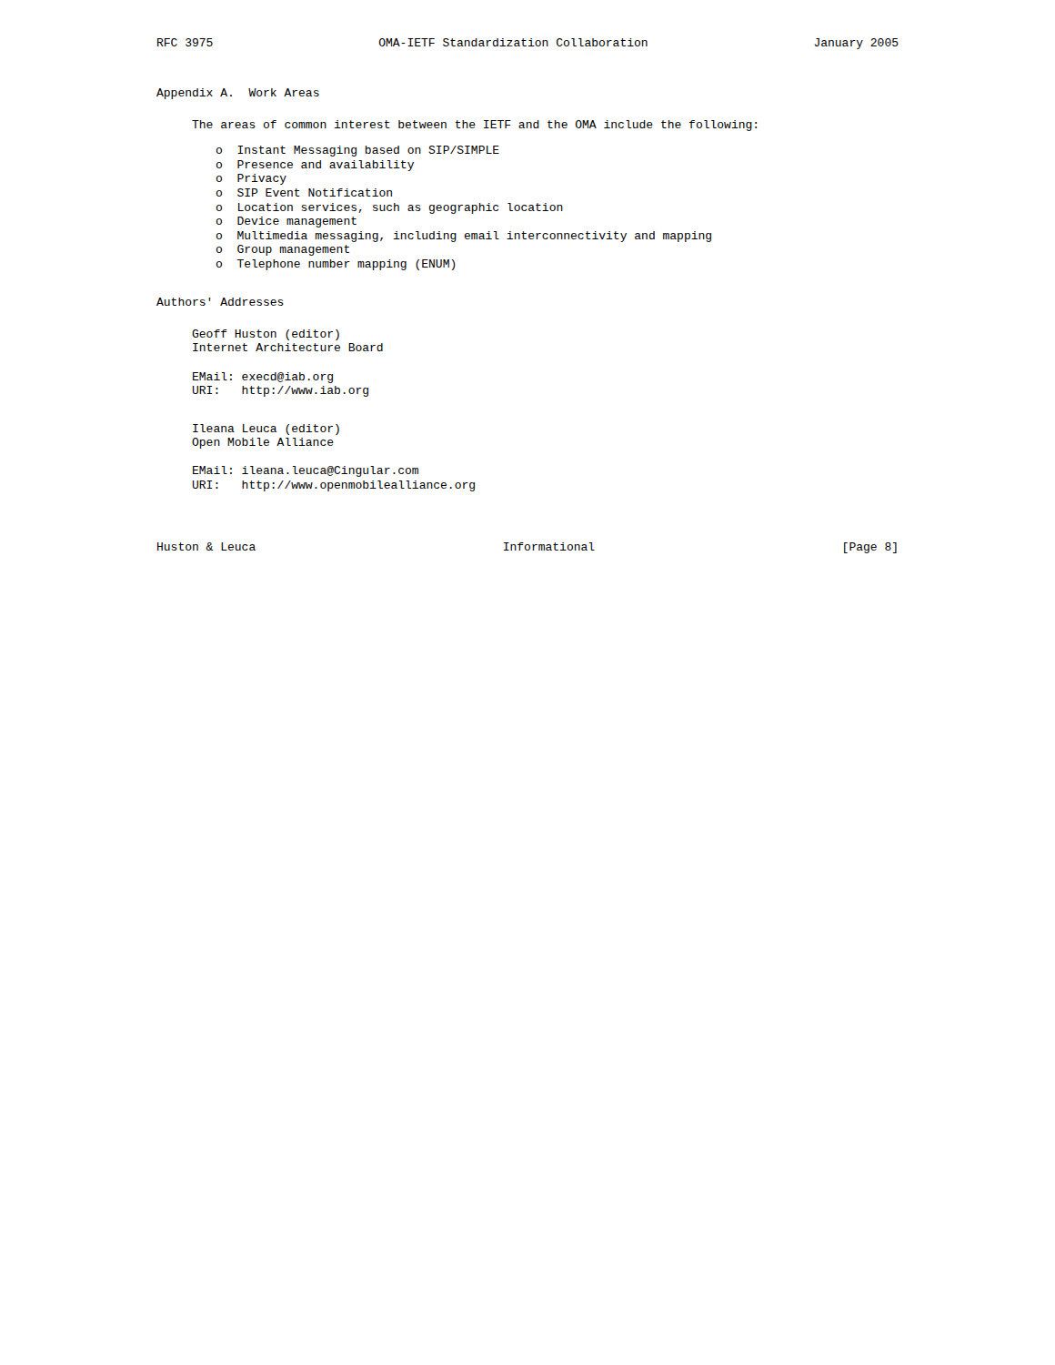RFC 3975 OMA-IETF Standardization Collaboration January 2005
Appendix A. Work Areas
The areas of common interest between the IETF and the OMA include the following:
o Instant Messaging based on SIP/SIMPLE
o Presence and availability
o Privacy
o SIP Event Notification
o Location services, such as geographic location
o Device management
o Multimedia messaging, including email interconnectivity and mapping
o Group management
o Telephone number mapping (ENUM)
Authors' Addresses
Geoff Huston (editor)
Internet Architecture Board

EMail: execd@iab.org
URI:   http://www.iab.org
Ileana Leuca (editor)
Open Mobile Alliance

EMail: ileana.leuca@Cingular.com
URI:   http://www.openmobilealliance.org
Huston & Leuca Informational [Page 8]